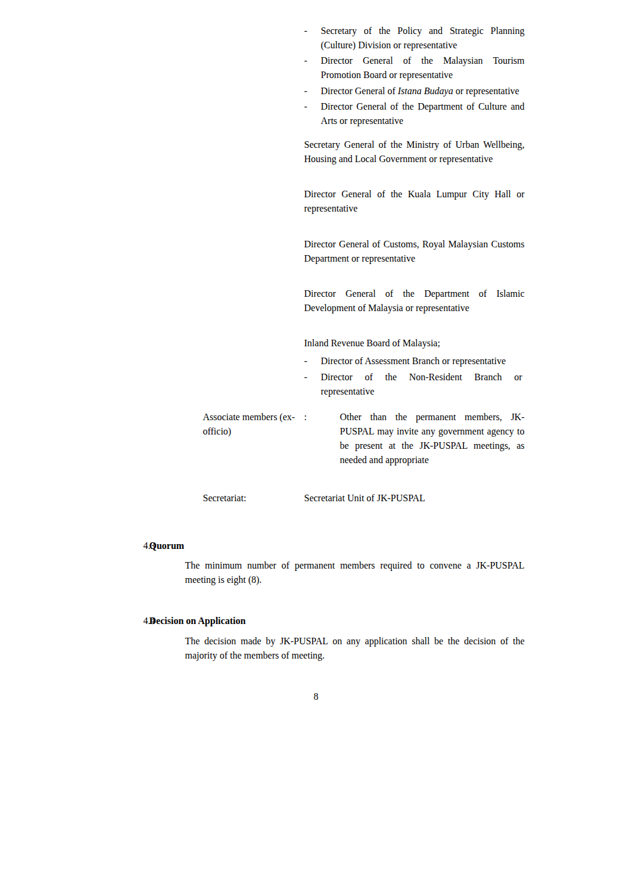Secretary of the Policy and Strategic Planning (Culture) Division or representative
Director General of the Malaysian Tourism Promotion Board or representative
Director General of Istana Budaya or representative
Director General of the Department of Culture and Arts or representative
Secretary General of the Ministry of Urban Wellbeing, Housing and Local Government or representative
Director General of the Kuala Lumpur City Hall or representative
Director General of Customs, Royal Malaysian Customs Department or representative
Director General of the Department of Islamic Development of Malaysia or representative
Inland Revenue Board of Malaysia;
Director of Assessment Branch or representative
Director of the Non-Resident Branch or representative
Associate members (ex-officio)
:
Other than the permanent members, JK-PUSPAL may invite any government agency to be present at the JK-PUSPAL meetings, as needed and appropriate
Secretariat:
Secretariat Unit of JK-PUSPAL
4.3
Quorum
The minimum number of permanent members required to convene a JK-PUSPAL meeting is eight (8).
4.4
Decision on Application
The decision made by JK-PUSPAL on any application shall be the decision of the majority of the members of meeting.
8